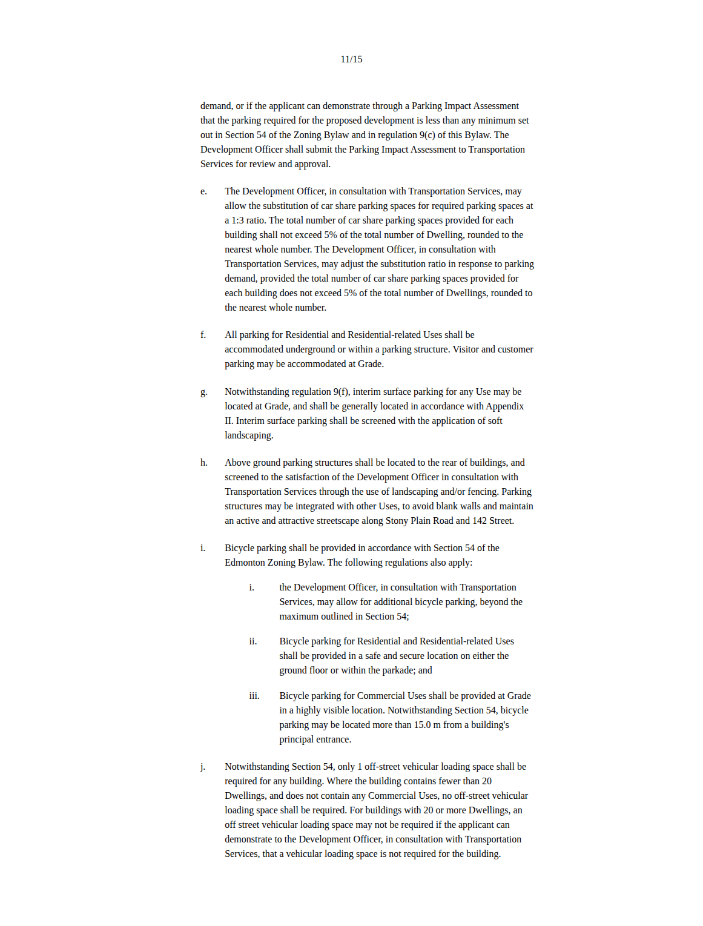11/15
demand, or if the applicant can demonstrate through a Parking Impact Assessment that the parking required for the proposed development is less than any minimum set out in Section 54 of the Zoning Bylaw and in regulation 9(c) of this Bylaw. The Development Officer shall submit the Parking Impact Assessment to Transportation Services for review and approval.
e.
The Development Officer, in consultation with Transportation Services, may allow the substitution of car share parking spaces for required parking spaces at a 1:3 ratio. The total number of car share parking spaces provided for each building shall not exceed 5% of the total number of Dwelling, rounded to the nearest whole number. The Development Officer, in consultation with Transportation Services, may adjust the substitution ratio in response to parking demand, provided the total number of car share parking spaces provided for each building does not exceed 5% of the total number of Dwellings, rounded to the nearest whole number.
f.
All parking for Residential and Residential-related Uses shall be accommodated underground or within a parking structure. Visitor and customer parking may be accommodated at Grade.
g.
Notwithstanding regulation 9(f), interim surface parking for any Use may be located at Grade, and shall be generally located in accordance with Appendix II. Interim surface parking shall be screened with the application of soft landscaping.
h.
Above ground parking structures shall be located to the rear of buildings, and screened to the satisfaction of the Development Officer in consultation with Transportation Services through the use of landscaping and/or fencing. Parking structures may be integrated with other Uses, to avoid blank walls and maintain an active and attractive streetscape along Stony Plain Road and 142 Street.
i.
Bicycle parking shall be provided in accordance with Section 54 of the Edmonton Zoning Bylaw. The following regulations also apply:
i.
the Development Officer, in consultation with Transportation Services, may allow for additional bicycle parking, beyond the maximum outlined in Section 54;
ii.
Bicycle parking for Residential and Residential-related Uses shall be provided in a safe and secure location on either the ground floor or within the parkade; and
iii.
Bicycle parking for Commercial Uses shall be provided at Grade in a highly visible location. Notwithstanding Section 54, bicycle parking may be located more than 15.0 m from a building's principal entrance.
j.
Notwithstanding Section 54, only 1 off-street vehicular loading space shall be required for any building. Where the building contains fewer than 20 Dwellings, and does not contain any Commercial Uses, no off-street vehicular loading space shall be required. For buildings with 20 or more Dwellings, an off street vehicular loading space may not be required if the applicant can demonstrate to the Development Officer, in consultation with Transportation Services, that a vehicular loading space is not required for the building.